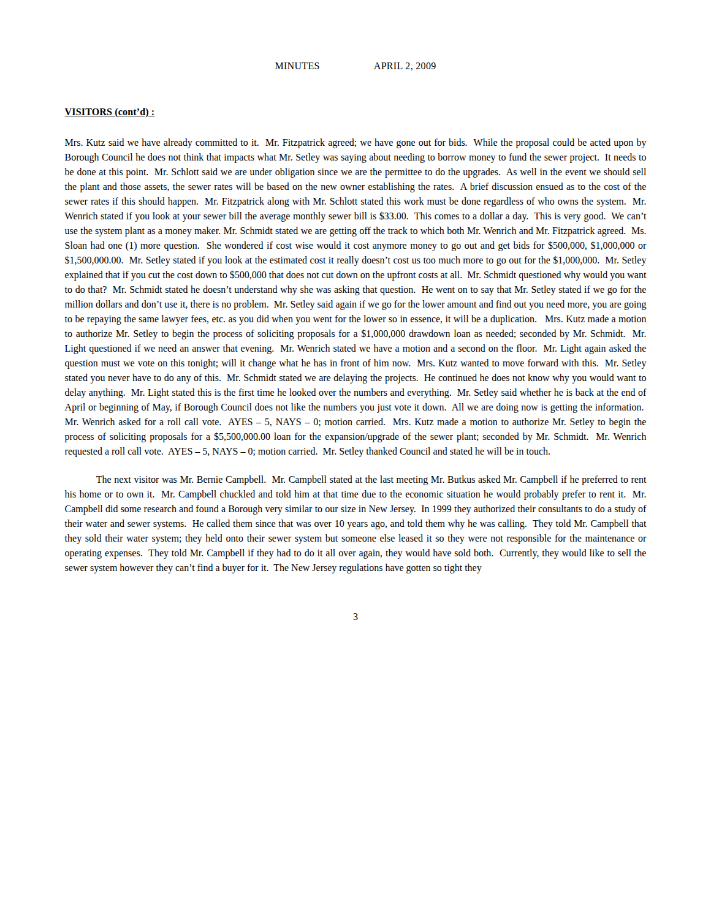MINUTES APRIL 2, 2009
VISITORS (cont’d) :
Mrs. Kutz said we have already committed to it. Mr. Fitzpatrick agreed; we have gone out for bids. While the proposal could be acted upon by Borough Council he does not think that impacts what Mr. Setley was saying about needing to borrow money to fund the sewer project. It needs to be done at this point. Mr. Schlott said we are under obligation since we are the permittee to do the upgrades. As well in the event we should sell the plant and those assets, the sewer rates will be based on the new owner establishing the rates. A brief discussion ensued as to the cost of the sewer rates if this should happen. Mr. Fitzpatrick along with Mr. Schlott stated this work must be done regardless of who owns the system. Mr. Wenrich stated if you look at your sewer bill the average monthly sewer bill is $33.00. This comes to a dollar a day. This is very good. We can’t use the system plant as a money maker. Mr. Schmidt stated we are getting off the track to which both Mr. Wenrich and Mr. Fitzpatrick agreed. Ms. Sloan had one (1) more question. She wondered if cost wise would it cost anymore money to go out and get bids for $500,000, $1,000,000 or $1,500,000.00. Mr. Setley stated if you look at the estimated cost it really doesn’t cost us too much more to go out for the $1,000,000. Mr. Setley explained that if you cut the cost down to $500,000 that does not cut down on the upfront costs at all. Mr. Schmidt questioned why would you want to do that? Mr. Schmidt stated he doesn’t understand why she was asking that question. He went on to say that Mr. Setley stated if we go for the million dollars and don’t use it, there is no problem. Mr. Setley said again if we go for the lower amount and find out you need more, you are going to be repaying the same lawyer fees, etc. as you did when you went for the lower so in essence, it will be a duplication. Mrs. Kutz made a motion to authorize Mr. Setley to begin the process of soliciting proposals for a $1,000,000 drawdown loan as needed; seconded by Mr. Schmidt. Mr. Light questioned if we need an answer that evening. Mr. Wenrich stated we have a motion and a second on the floor. Mr. Light again asked the question must we vote on this tonight; will it change what he has in front of him now. Mrs. Kutz wanted to move forward with this. Mr. Setley stated you never have to do any of this. Mr. Schmidt stated we are delaying the projects. He continued he does not know why you would want to delay anything. Mr. Light stated this is the first time he looked over the numbers and everything. Mr. Setley said whether he is back at the end of April or beginning of May, if Borough Council does not like the numbers you just vote it down. All we are doing now is getting the information. Mr. Wenrich asked for a roll call vote. AYES – 5, NAYS – 0; motion carried. Mrs. Kutz made a motion to authorize Mr. Setley to begin the process of soliciting proposals for a $5,500,000.00 loan for the expansion/upgrade of the sewer plant; seconded by Mr. Schmidt. Mr. Wenrich requested a roll call vote. AYES – 5, NAYS – 0; motion carried. Mr. Setley thanked Council and stated he will be in touch.
The next visitor was Mr. Bernie Campbell. Mr. Campbell stated at the last meeting Mr. Butkus asked Mr. Campbell if he preferred to rent his home or to own it. Mr. Campbell chuckled and told him at that time due to the economic situation he would probably prefer to rent it. Mr. Campbell did some research and found a Borough very similar to our size in New Jersey. In 1999 they authorized their consultants to do a study of their water and sewer systems. He called them since that was over 10 years ago, and told them why he was calling. They told Mr. Campbell that they sold their water system; they held onto their sewer system but someone else leased it so they were not responsible for the maintenance or operating expenses. They told Mr. Campbell if they had to do it all over again, they would have sold both. Currently, they would like to sell the sewer system however they can’t find a buyer for it. The New Jersey regulations have gotten so tight they
3